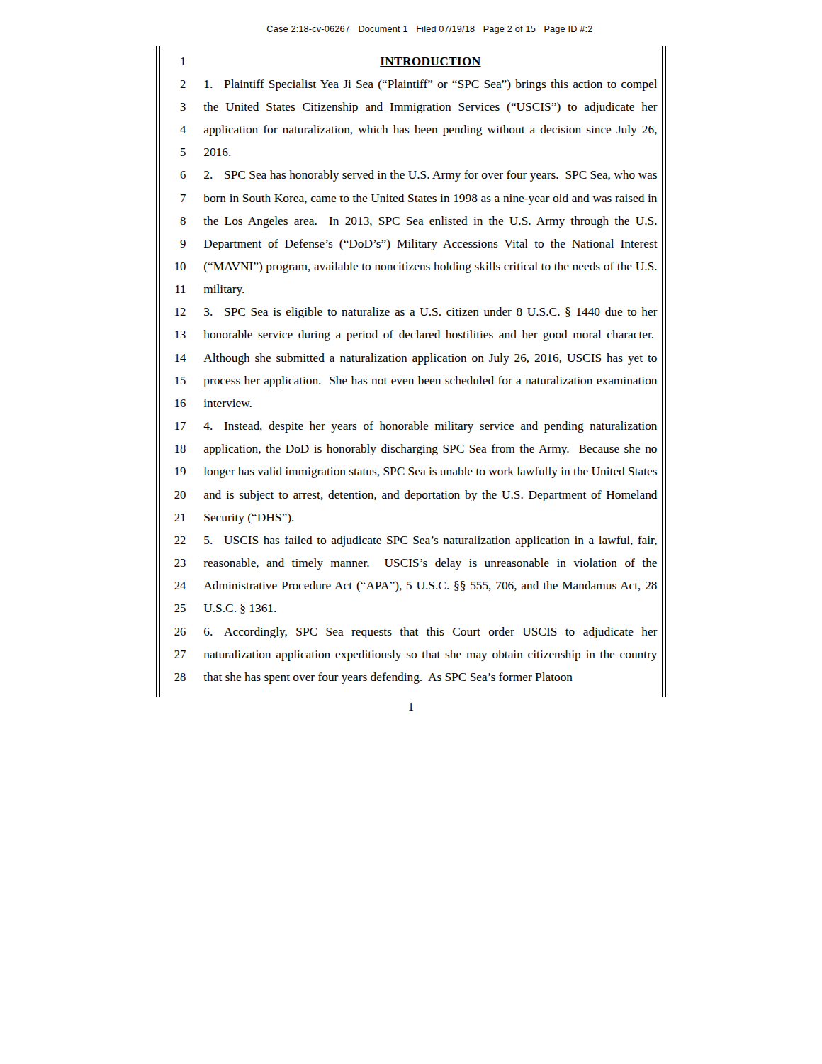Case 2:18-cv-06267 Document 1 Filed 07/19/18 Page 2 of 15 Page ID #:2
1
2
3
4
5
6
7
8
9
10
11
12
13
14
15
16
17
18
19
20
21
22
23
24
25
26
27
28
INTRODUCTION
1. Plaintiff Specialist Yea Ji Sea (“Plaintiff” or “SPC Sea”) brings this action to compel the United States Citizenship and Immigration Services (“USCIS”) to adjudicate her application for naturalization, which has been pending without a decision since July 26, 2016.
2. SPC Sea has honorably served in the U.S. Army for over four years. SPC Sea, who was born in South Korea, came to the United States in 1998 as a nine-year old and was raised in the Los Angeles area. In 2013, SPC Sea enlisted in the U.S. Army through the U.S. Department of Defense’s (“DoD’s”) Military Accessions Vital to the National Interest (“MAVNI”) program, available to noncitizens holding skills critical to the needs of the U.S. military.
3. SPC Sea is eligible to naturalize as a U.S. citizen under 8 U.S.C. § 1440 due to her honorable service during a period of declared hostilities and her good moral character. Although she submitted a naturalization application on July 26, 2016, USCIS has yet to process her application. She has not even been scheduled for a naturalization examination interview.
4. Instead, despite her years of honorable military service and pending naturalization application, the DoD is honorably discharging SPC Sea from the Army. Because she no longer has valid immigration status, SPC Sea is unable to work lawfully in the United States and is subject to arrest, detention, and deportation by the U.S. Department of Homeland Security (“DHS”).
5. USCIS has failed to adjudicate SPC Sea’s naturalization application in a lawful, fair, reasonable, and timely manner. USCIS’s delay is unreasonable in violation of the Administrative Procedure Act (“APA”), 5 U.S.C. §§ 555, 706, and the Mandamus Act, 28 U.S.C. § 1361.
6. Accordingly, SPC Sea requests that this Court order USCIS to adjudicate her naturalization application expeditiously so that she may obtain citizenship in the country that she has spent over four years defending. As SPC Sea’s former Platoon
1